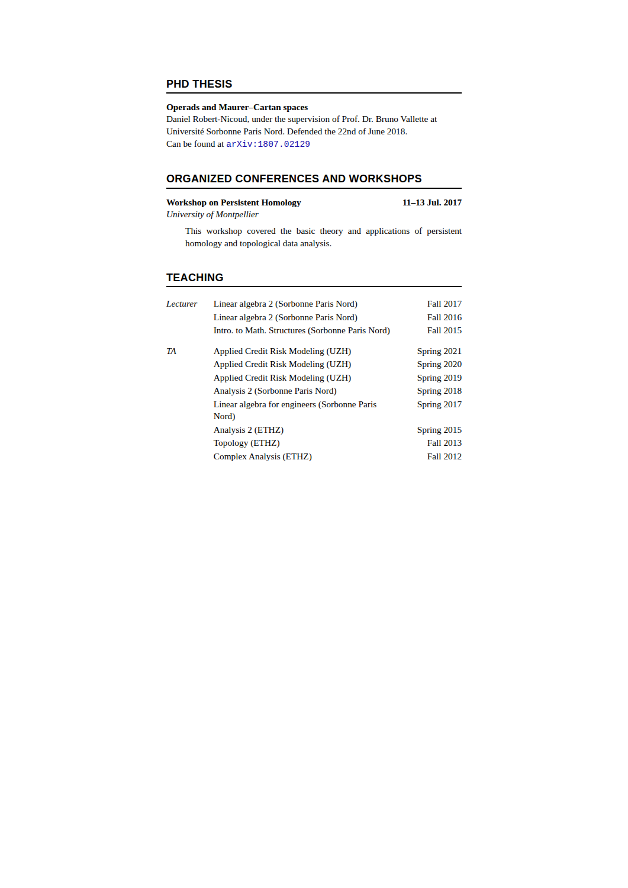PHD THESIS
Operads and Maurer–Cartan spaces
Daniel Robert-Nicoud, under the supervision of Prof. Dr. Bruno Vallette at Université Sorbonne Paris Nord. Defended the 22nd of June 2018.
Can be found at arXiv:1807.02129
ORGANIZED CONFERENCES AND WORKSHOPS
Workshop on Persistent Homology 11–13 Jul. 2017
University of Montpellier
This workshop covered the basic theory and applications of persistent homology and topological data analysis.
TEACHING
| Lecturer | Linear algebra 2 (Sorbonne Paris Nord) | Fall 2017 |
| | Linear algebra 2 (Sorbonne Paris Nord) | Fall 2016 |
| | Intro. to Math. Structures (Sorbonne Paris Nord) | Fall 2015 |
| TA | Applied Credit Risk Modeling (UZH) | Spring 2021 |
| | Applied Credit Risk Modeling (UZH) | Spring 2020 |
| | Applied Credit Risk Modeling (UZH) | Spring 2019 |
| | Analysis 2 (Sorbonne Paris Nord) | Spring 2018 |
| | Linear algebra for engineers (Sorbonne Paris Nord) | Spring 2017 |
| | Analysis 2 (ETHZ) | Spring 2015 |
| | Topology (ETHZ) | Fall 2013 |
| | Complex Analysis (ETHZ) | Fall 2012 |